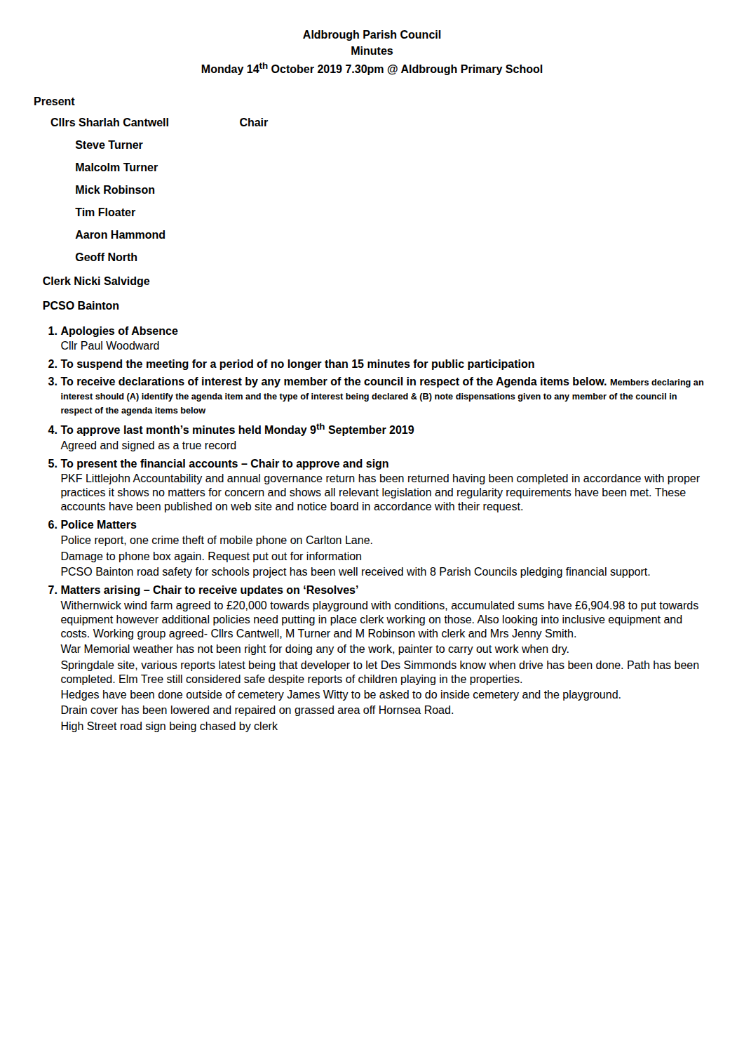Aldbrough Parish Council
Minutes
Monday 14th October 2019 7.30pm @ Aldbrough Primary School
Present
Cllrs Sharlah Cantwell Chair
Steve Turner
Malcolm Turner
Mick Robinson
Tim Floater
Aaron Hammond
Geoff North
Clerk Nicki Salvidge
PCSO Bainton
Apologies of Absence Cllr Paul Woodward
To suspend the meeting for a period of no longer than 15 minutes for public participation
To receive declarations of interest by any member of the council in respect of the Agenda items below. Members declaring an interest should (A) identify the agenda item and the type of interest being declared & (B) note dispensations given to any member of the council in respect of the agenda items below
To approve last month’s minutes held Monday 9th September 2019 Agreed and signed as a true record
To present the financial accounts – Chair to approve and sign PKF Littlejohn Accountability and annual governance return has been returned having been completed in accordance with proper practices it shows no matters for concern and shows all relevant legislation and regularity requirements have been met. These accounts have been published on web site and notice board in accordance with their request.
Police Matters
Police report, one crime theft of mobile phone on Carlton Lane.
Damage to phone box again. Request put out for information
PCSO Bainton road safety for schools project has been well received with 8 Parish Councils pledging financial support.
Matters arising – Chair to receive updates on ‘Resolves’
Withernwick wind farm agreed to £20,000 towards playground with conditions, accumulated sums have £6,904.98 to put towards equipment however additional policies need putting in place clerk working on those. Also looking into inclusive equipment and costs. Working group agreed- Cllrs Cantwell, M Turner and M Robinson with clerk and Mrs Jenny Smith.
War Memorial weather has not been right for doing any of the work, painter to carry out work when dry.
Springdale site, various reports latest being that developer to let Des Simmonds know when drive has been done. Path has been completed. Elm Tree still considered safe despite reports of children playing in the properties.
Hedges have been done outside of cemetery James Witty to be asked to do inside cemetery and the playground.
Drain cover has been lowered and repaired on grassed area off Hornsea Road.
High Street road sign being chased by clerk